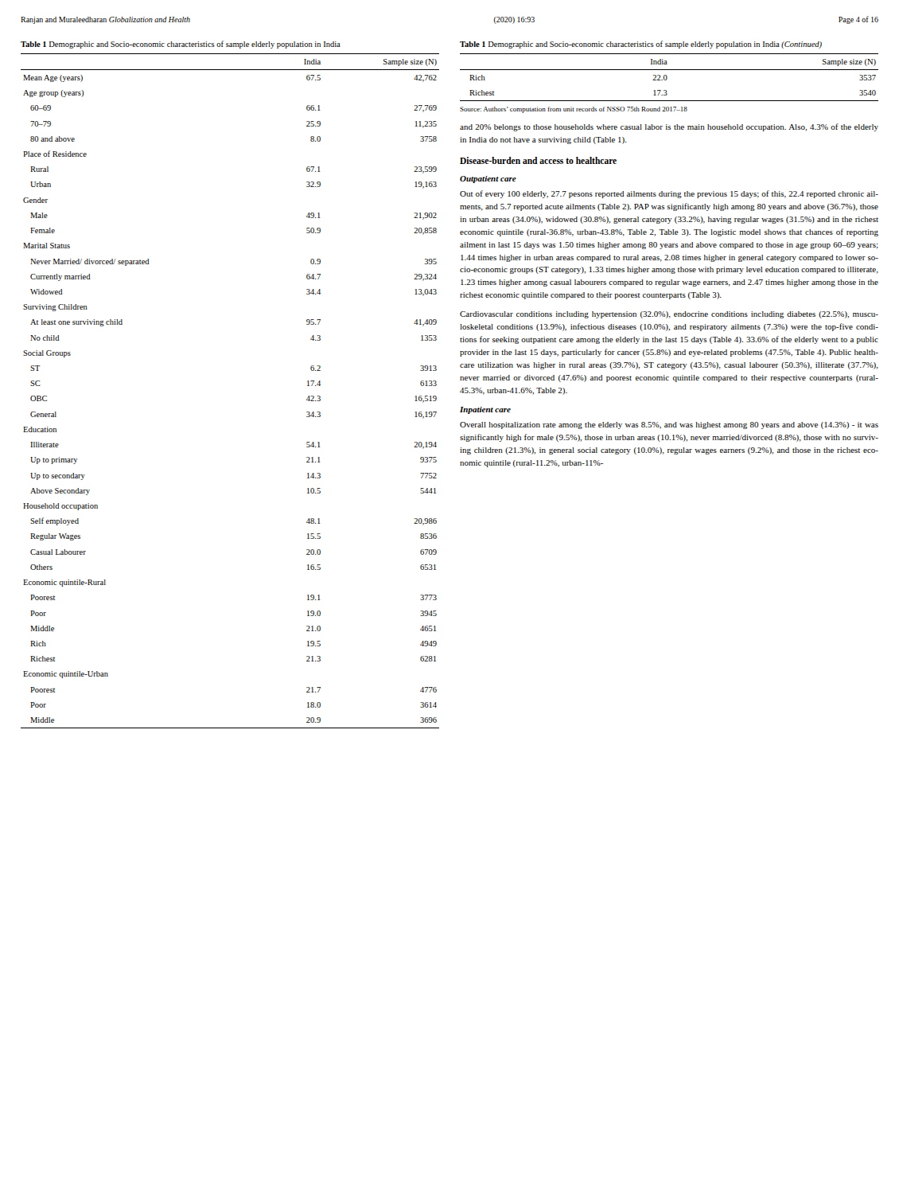Ranjan and Muraleedharan Globalization and Health
(2020) 16:93
Page 4 of 16
Table 1 Demographic and Socio-economic characteristics of sample elderly population in India
| | India | Sample size (N) |
| --- | --- | --- |
| Mean Age (years) | 67.5 | 42,762 |
| Age group (years) | | |
| 60–69 | 66.1 | 27,769 |
| 70–79 | 25.9 | 11,235 |
| 80 and above | 8.0 | 3758 |
| Place of Residence | | |
| Rural | 67.1 | 23,599 |
| Urban | 32.9 | 19,163 |
| Gender | | |
| Male | 49.1 | 21,902 |
| Female | 50.9 | 20,858 |
| Marital Status | | |
| Never Married/ divorced/ separated | 0.9 | 395 |
| Currently married | 64.7 | 29,324 |
| Widowed | 34.4 | 13,043 |
| Surviving Children | | |
| At least one surviving child | 95.7 | 41,409 |
| No child | 4.3 | 1353 |
| Social Groups | | |
| ST | 6.2 | 3913 |
| SC | 17.4 | 6133 |
| OBC | 42.3 | 16,519 |
| General | 34.3 | 16,197 |
| Education | | |
| Illiterate | 54.1 | 20,194 |
| Up to primary | 21.1 | 9375 |
| Up to secondary | 14.3 | 7752 |
| Above Secondary | 10.5 | 5441 |
| Household occupation | | |
| Self employed | 48.1 | 20,986 |
| Regular Wages | 15.5 | 8536 |
| Casual Labourer | 20.0 | 6709 |
| Others | 16.5 | 6531 |
| Economic quintile-Rural | | |
| Poorest | 19.1 | 3773 |
| Poor | 19.0 | 3945 |
| Middle | 21.0 | 4651 |
| Rich | 19.5 | 4949 |
| Richest | 21.3 | 6281 |
| Economic quintile-Urban | | |
| Poorest | 21.7 | 4776 |
| Poor | 18.0 | 3614 |
| Middle | 20.9 | 3696 |
Table 1 Demographic and Socio-economic characteristics of sample elderly population in India (Continued)
| | India | Sample size (N) |
| --- | --- | --- |
| Rich | 22.0 | 3537 |
| Richest | 17.3 | 3540 |
Source: Authors’ computation from unit records of NSSO 75th Round 2017–18
and 20% belongs to those households where casual labor is the main household occupation. Also, 4.3% of the elderly in India do not have a surviving child (Table 1).
Disease-burden and access to healthcare
Outpatient care
Out of every 100 elderly, 27.7 pesons reported ailments during the previous 15 days; of this, 22.4 reported chronic ailments, and 5.7 reported acute ailments (Table 2). PAP was significantly high among 80 years and above (36.7%), those in urban areas (34.0%), widowed (30.8%), general category (33.2%), having regular wages (31.5%) and in the richest economic quintile (rural-36.8%, urban-43.8%, Table 2, Table 3). The logistic model shows that chances of reporting ailment in last 15 days was 1.50 times higher among 80 years and above compared to those in age group 60–69 years; 1.44 times higher in urban areas compared to rural areas, 2.08 times higher in general category compared to lower socio-economic groups (ST category), 1.33 times higher among those with primary level education compared to illiterate, 1.23 times higher among casual labourers compared to regular wage earners, and 2.47 times higher among those in the richest economic quintile compared to their poorest counterparts (Table 3).
Cardiovascular conditions including hypertension (32.0%), endocrine conditions including diabetes (22.5%), musculoskeletal conditions (13.9%), infectious diseases (10.0%), and respiratory ailments (7.3%) were the top-five conditions for seeking outpatient care among the elderly in the last 15 days (Table 4). 33.6% of the elderly went to a public provider in the last 15 days, particularly for cancer (55.8%) and eye-related problems (47.5%, Table 4). Public healthcare utilization was higher in rural areas (39.7%), ST category (43.5%), casual labourer (50.3%), illiterate (37.7%), never married or divorced (47.6%) and poorest economic quintile compared to their respective counterparts (rural-45.3%, urban-41.6%, Table 2).
Inpatient care
Overall hospitalization rate among the elderly was 8.5%, and was highest among 80 years and above (14.3%) - it was significantly high for male (9.5%), those in urban areas (10.1%), never married/divorced (8.8%), those with no surviving children (21.3%), in general social category (10.0%), regular wages earners (9.2%), and those in the richest economic quintile (rural-11.2%, urban-11%-